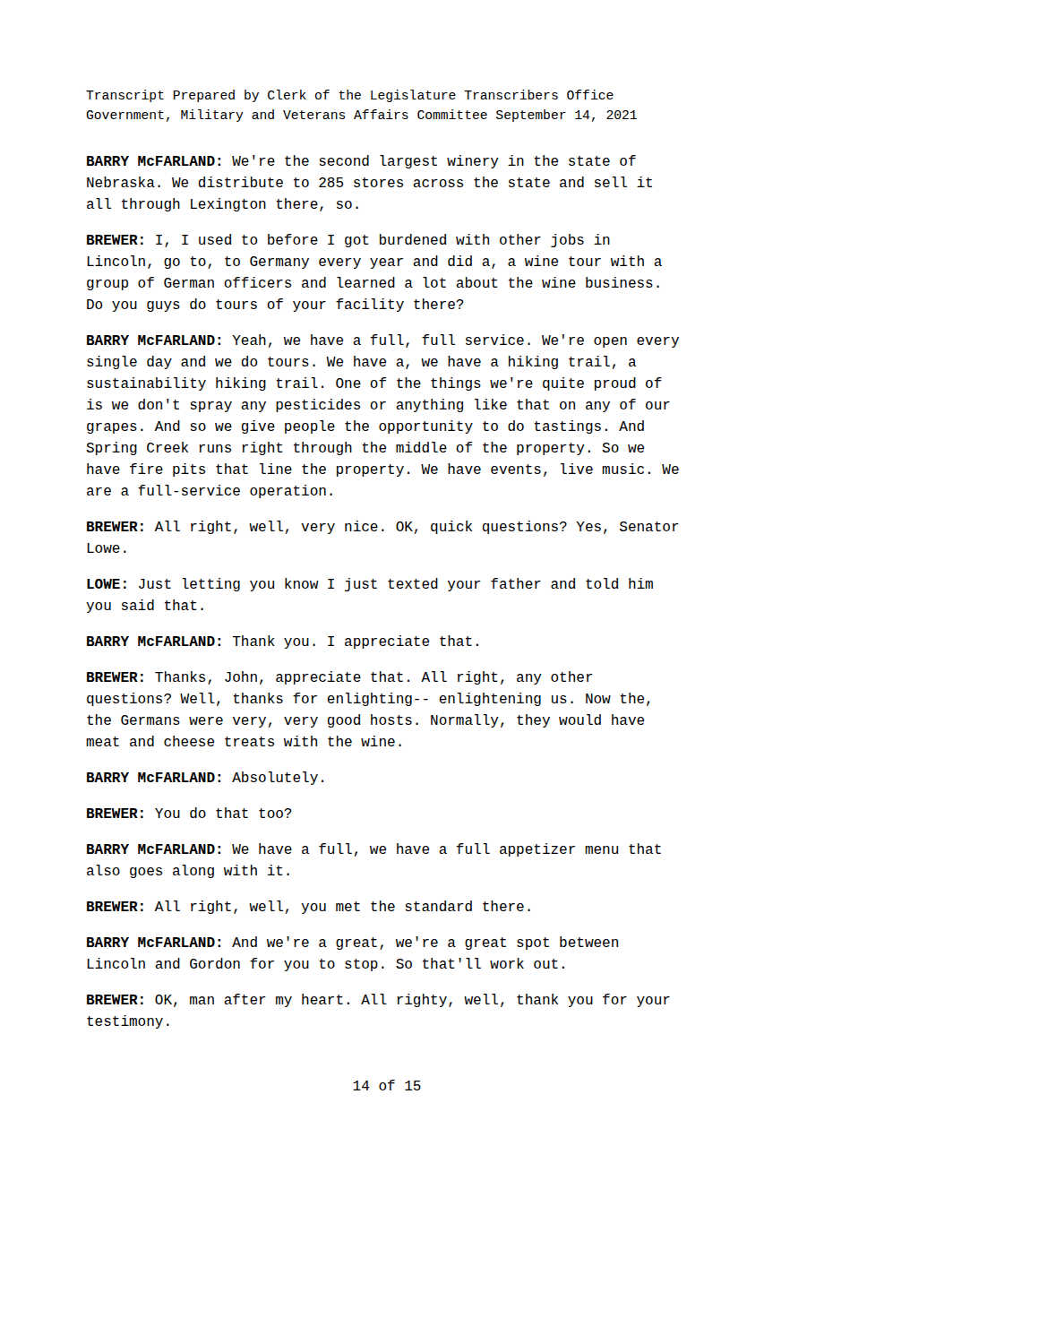Transcript Prepared by Clerk of the Legislature Transcribers Office
Government, Military and Veterans Affairs Committee September 14, 2021
BARRY McFARLAND: We're the second largest winery in the state of Nebraska. We distribute to 285 stores across the state and sell it all through Lexington there, so.
BREWER: I, I used to before I got burdened with other jobs in Lincoln, go to, to Germany every year and did a, a wine tour with a group of German officers and learned a lot about the wine business. Do you guys do tours of your facility there?
BARRY McFARLAND: Yeah, we have a full, full service. We're open every single day and we do tours. We have a, we have a hiking trail, a sustainability hiking trail. One of the things we're quite proud of is we don't spray any pesticides or anything like that on any of our grapes. And so we give people the opportunity to do tastings. And Spring Creek runs right through the middle of the property. So we have fire pits that line the property. We have events, live music. We are a full-service operation.
BREWER: All right, well, very nice. OK, quick questions? Yes, Senator Lowe.
LOWE: Just letting you know I just texted your father and told him you said that.
BARRY McFARLAND: Thank you. I appreciate that.
BREWER: Thanks, John, appreciate that. All right, any other questions? Well, thanks for enlighting-- enlightening us. Now the, the Germans were very, very good hosts. Normally, they would have meat and cheese treats with the wine.
BARRY McFARLAND: Absolutely.
BREWER: You do that too?
BARRY McFARLAND: We have a full, we have a full appetizer menu that also goes along with it.
BREWER: All right, well, you met the standard there.
BARRY McFARLAND: And we're a great, we're a great spot between Lincoln and Gordon for you to stop. So that'll work out.
BREWER: OK, man after my heart. All righty, well, thank you for your testimony.
14 of 15